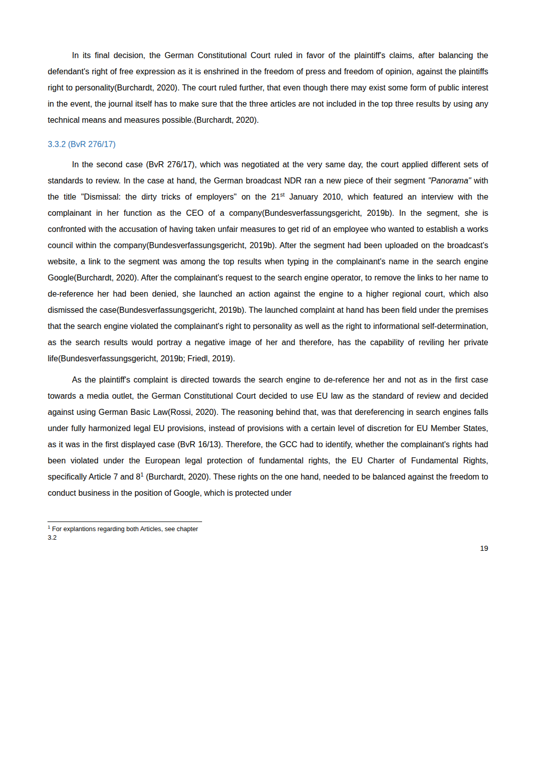In its final decision, the German Constitutional Court ruled in favor of the plaintiff's claims, after balancing the defendant's right of free expression as it is enshrined in the freedom of press and freedom of opinion, against the plaintiffs right to personality(Burchardt, 2020). The court ruled further, that even though there may exist some form of public interest in the event, the journal itself has to make sure that the three articles are not included in the top three results by using any technical means and measures possible.(Burchardt, 2020).
3.3.2 (BvR 276/17)
In the second case (BvR 276/17), which was negotiated at the very same day, the court applied different sets of standards to review. In the case at hand, the German broadcast NDR ran a new piece of their segment "Panorama" with the title "Dismissal: the dirty tricks of employers" on the 21st January 2010, which featured an interview with the complainant in her function as the CEO of a company(Bundesverfassungsgericht, 2019b). In the segment, she is confronted with the accusation of having taken unfair measures to get rid of an employee who wanted to establish a works council within the company(Bundesverfassungsgericht, 2019b). After the segment had been uploaded on the broadcast's website, a link to the segment was among the top results when typing in the complainant's name in the search engine Google(Burchardt, 2020). After the complainant's request to the search engine operator, to remove the links to her name to de-reference her had been denied, she launched an action against the engine to a higher regional court, which also dismissed the case(Bundesverfassungsgericht, 2019b). The launched complaint at hand has been field under the premises that the search engine violated the complainant's right to personality as well as the right to informational self-determination, as the search results would portray a negative image of her and therefore, has the capability of reviling her private life(Bundesverfassungsgericht, 2019b; Friedl, 2019).
As the plaintiff's complaint is directed towards the search engine to de-reference her and not as in the first case towards a media outlet, the German Constitutional Court decided to use EU law as the standard of review and decided against using German Basic Law(Rossi, 2020). The reasoning behind that, was that dereferencing in search engines falls under fully harmonized legal EU provisions, instead of provisions with a certain level of discretion for EU Member States, as it was in the first displayed case (BvR 16/13). Therefore, the GCC had to identify, whether the complainant's rights had been violated under the European legal protection of fundamental rights, the EU Charter of Fundamental Rights, specifically Article 7 and 81 (Burchardt, 2020). These rights on the one hand, needed to be balanced against the freedom to conduct business in the position of Google, which is protected under
1 For explantions regarding both Articles, see chapter 3.2
19